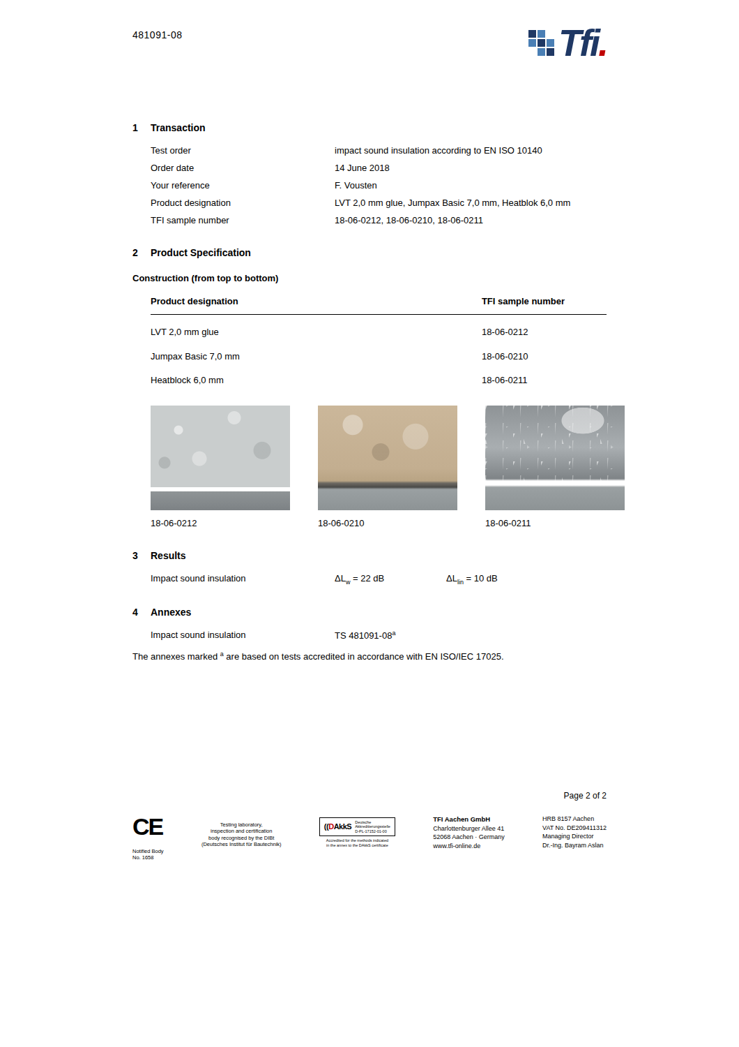481091-08
Tfi.
1 Transaction
Test order
impact sound insulation according to EN ISO 10140
Order date
14 June 2018
Your reference
F. Vousten
Product designation
LVT 2,0 mm glue, Jumpax Basic 7,0 mm, Heatblok 6,0 mm
TFI sample number
18-06-0212, 18-06-0210, 18-06-0211
2 Product Specification
Construction (from top to bottom)
| Product designation | TFI sample number |
| --- | --- |
| LVT 2,0 mm glue | 18-06-0212 |
| Jumpax Basic 7,0 mm | 18-06-0210 |
| Heatblock 6,0 mm | 18-06-0211 |
18-06-0212
18-06-0210
18-06-0211
3 Results
Impact sound insulation
ΔLw = 22 dB
ΔLlin = 10 dB
4 Annexes
Impact sound insulation
TS 481091-08a
The annexes marked a are based on tests accredited in accordance with EN ISO/IEC 17025.
Page 2 of 2
CE
Notified Body
No. 1658
Testing laboratory,
inspection and certification
body recognised by the DIBt
(Deutsches Institut für Bautechnik)
((DAkkS
Deutsche
Akkreditierungsstelle
D-PL-17152-01-00
Accredited for the methods indicated
in the annex to the DAkkS certificate
TFI Aachen GmbH
Charlottenburger Allee 41
52068 Aachen · Germany
www.tfi-online.de
HRB 8157 Aachen
VAT No. DE209411312
Managing Director
Dr.-Ing. Bayram Aslan